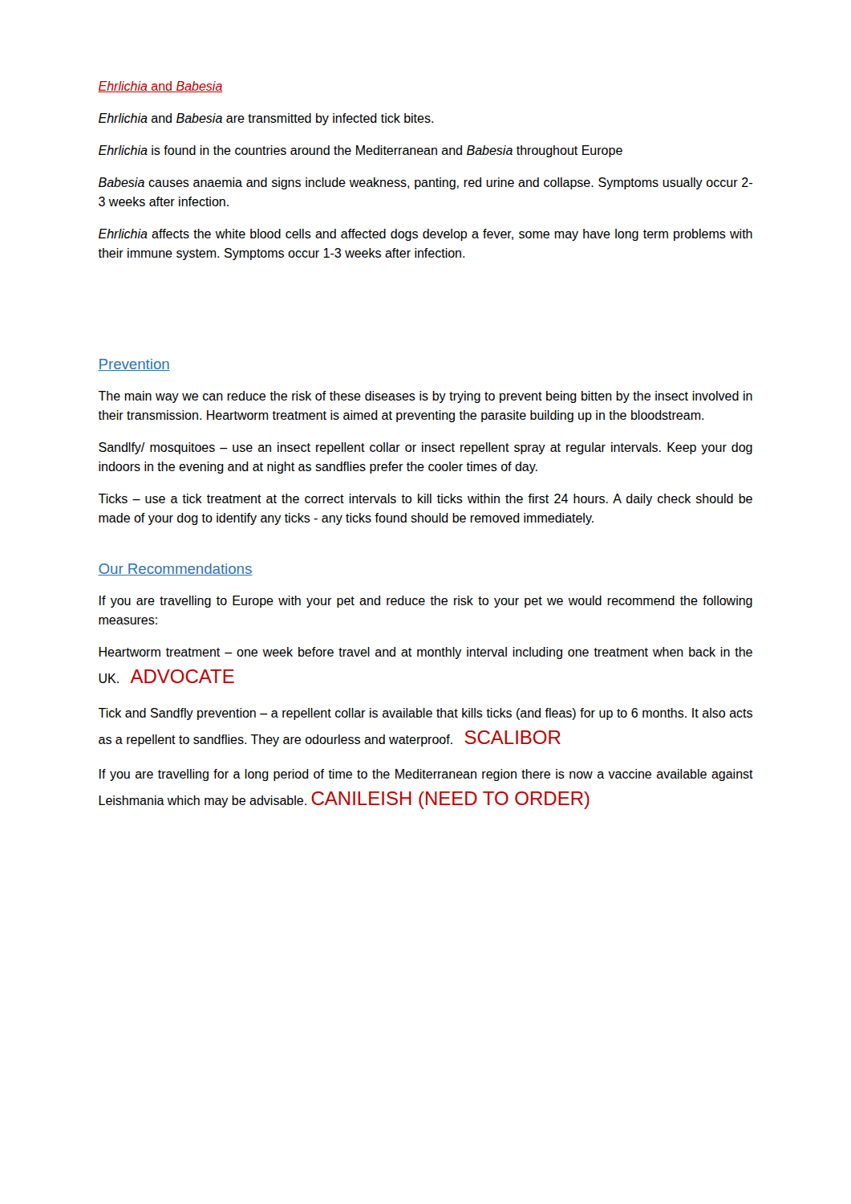Ehrlichia and Babesia
Ehrlichia and Babesia are transmitted by infected tick bites.
Ehrlichia is found in the countries around the Mediterranean and Babesia throughout Europe
Babesia causes anaemia and signs include weakness, panting, red urine and collapse. Symptoms usually occur 2-3 weeks after infection.
Ehrlichia affects the white blood cells and affected dogs develop a fever, some may have long term problems with their immune system. Symptoms occur 1-3 weeks after infection.
Prevention
The main way we can reduce the risk of these diseases is by trying to prevent being bitten by the insect involved in their transmission. Heartworm treatment is aimed at preventing the parasite building up in the bloodstream.
Sandlfy/ mosquitoes – use an insect repellent collar or insect repellent spray at regular intervals. Keep your dog indoors in the evening and at night as sandflies prefer the cooler times of day.
Ticks – use a tick treatment at the correct intervals to kill ticks within the first 24 hours. A daily check should be made of your dog to identify any ticks - any ticks found should be removed immediately.
Our Recommendations
If you are travelling to Europe with your pet and reduce the risk to your pet we would recommend the following measures:
Heartworm treatment – one week before travel and at monthly interval including one treatment when back in the UK. ADVOCATE
Tick and Sandfly prevention – a repellent collar is available that kills ticks (and fleas) for up to 6 months. It also acts as a repellent to sandflies. They are odourless and waterproof. SCALIBOR
If you are travelling for a long period of time to the Mediterranean region there is now a vaccine available against Leishmania which may be advisable. CANILEISH (NEED TO ORDER)